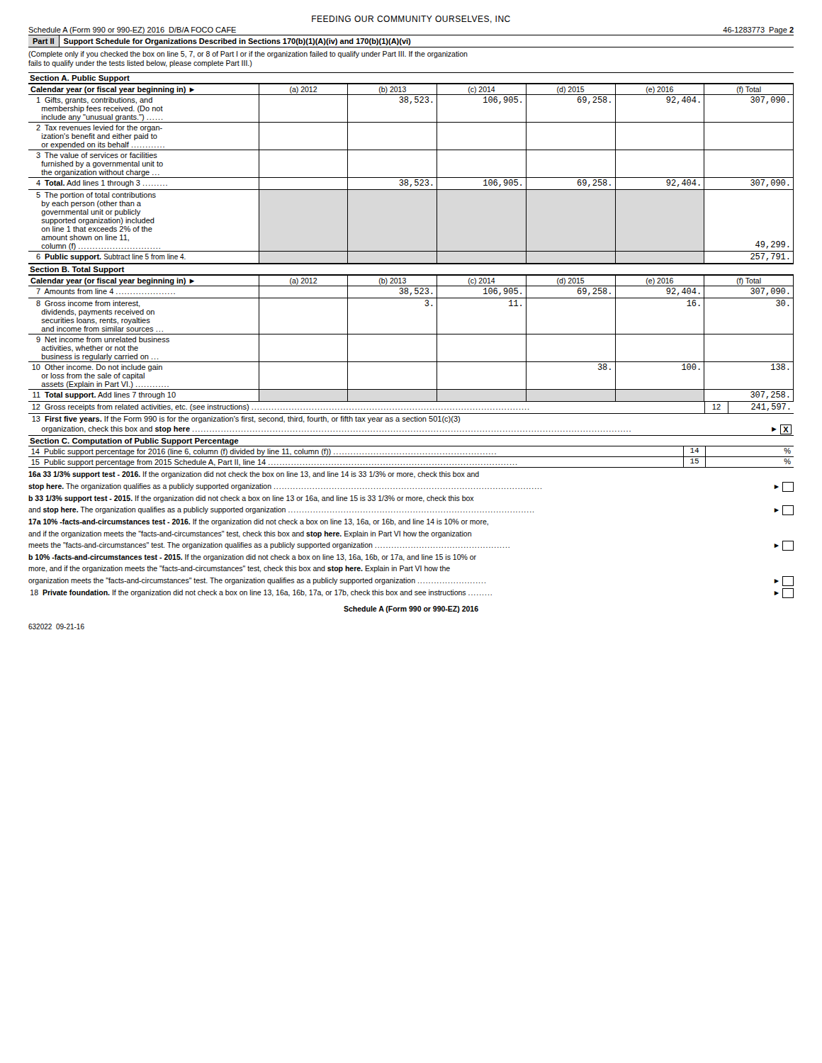FEEDING OUR COMMUNITY OURSELVES, INC
Schedule A (Form 990 or 990-EZ) 2016 D/B/A FOCO CAFE
46-1283773 Page 2
Part II
Support Schedule for Organizations Described in Sections 170(b)(1)(A)(iv) and 170(b)(1)(A)(vi)
(Complete only if you checked the box on line 5, 7, or 8 of Part I or if the organization failed to qualify under Part III. If the organization
fails to qualify under the tests listed below, please complete Part III.)
Section A. Public Support
| Calendar year (or fiscal year beginning in) ► | (a) 2012 | (b) 2013 | (c) 2014 | (d) 2015 | (e) 2016 | (f) Total |
| 1 Gifts, grants, contributions, and membership fees received. (Do not include any "unusual grants.") ...... | | 38,523. | 106,905. | 69,258. | 92,404. | 307,090. |
| 2 Tax revenues levied for the organ- ization's benefit and either paid to or expended on its behalf ............ | | | | | | |
| 3 The value of services or facilities furnished by a governmental unit to the organization without charge ... | | | | | | |
| 4 Total. Add lines 1 through 3 ......... | | 38,523. | 106,905. | 69,258. | 92,404. | 307,090. |
| 5 The portion of total contributions by each person (other than a governmental unit or publicly supported organization) included on line 1 that exceeds 2% of the amount shown on line 11, column (f) ............................. | | | | | | 49,299. |
| 6 Public support. Subtract line 5 from line 4. | | | | | | 257,791. |
Section B. Total Support
| Calendar year (or fiscal year beginning in) ► | (a) 2012 | (b) 2013 | (c) 2014 | (d) 2015 | (e) 2016 | (f) Total |
| 7 Amounts from line 4 ..................... | | 38,523. | 106,905. | 69,258. | 92,404. | 307,090. |
| 8 Gross income from interest, dividends, payments received on securities loans, rents, royalties and income from similar sources ... | | 3. | 11. | | 16. | 30. |
| 9 Net income from unrelated business activities, whether or not the business is regularly carried on ... | | | | | | |
| 10 Other income. Do not include gain or loss from the sale of capital assets (Explain in Part VI.) ............ | | | | 38. | 100. | 138. |
| 11 Total support. Add lines 7 through 10 | | | | | | 307,258. |
| 12 Gross receipts from related activities, etc. (see instructions) ................................................................................................. | 12 | 241,597. |
| 13 First five years. If the Form 990 is for the organization's first, second, third, fourth, or fifth tax year as a section 501(c)(3) |
| organization, check this box and stop here ......................................................................................................................................................... ► X |
Section C. Computation of Public Support Percentage
14 Public support percentage for 2016 (line 6, column (f) divided by line 11, column (f)) .........................................................
14
%
15 Public support percentage from 2015 Schedule A, Part II, line 14 .......................................................................................
15
%
16a 33 1/3% support test - 2016. If the organization did not check the box on line 13, and line 14 is 33 1/3% or more, check this box and
stop here. The organization qualifies as a publicly supported organization ................................................................................................. ►
b 33 1/3% support test - 2015. If the organization did not check a box on line 13 or 16a, and line 15 is 33 1/3% or more, check this box
and stop here. The organization qualifies as a publicly supported organization ......................................................................................... ►
17a 10% -facts-and-circumstances test - 2016. If the organization did not check a box on line 13, 16a, or 16b, and line 14 is 10% or more,
and if the organization meets the "facts-and-circumstances" test, check this box and stop here. Explain in Part VI how the organization
meets the "facts-and-circumstances" test. The organization qualifies as a publicly supported organization ................................................. ►
b 10% -facts-and-circumstances test - 2015. If the organization did not check a box on line 13, 16a, 16b, or 17a, and line 15 is 10% or
more, and if the organization meets the "facts-and-circumstances" test, check this box and stop here. Explain in Part VI how the
organization meets the "facts-and-circumstances" test. The organization qualifies as a publicly supported organization ......................... ►
18 Private foundation. If the organization did not check a box on line 13, 16a, 16b, 17a, or 17b, check this box and see instructions ......... ►
Schedule A (Form 990 or 990-EZ) 2016
632022 09-21-16